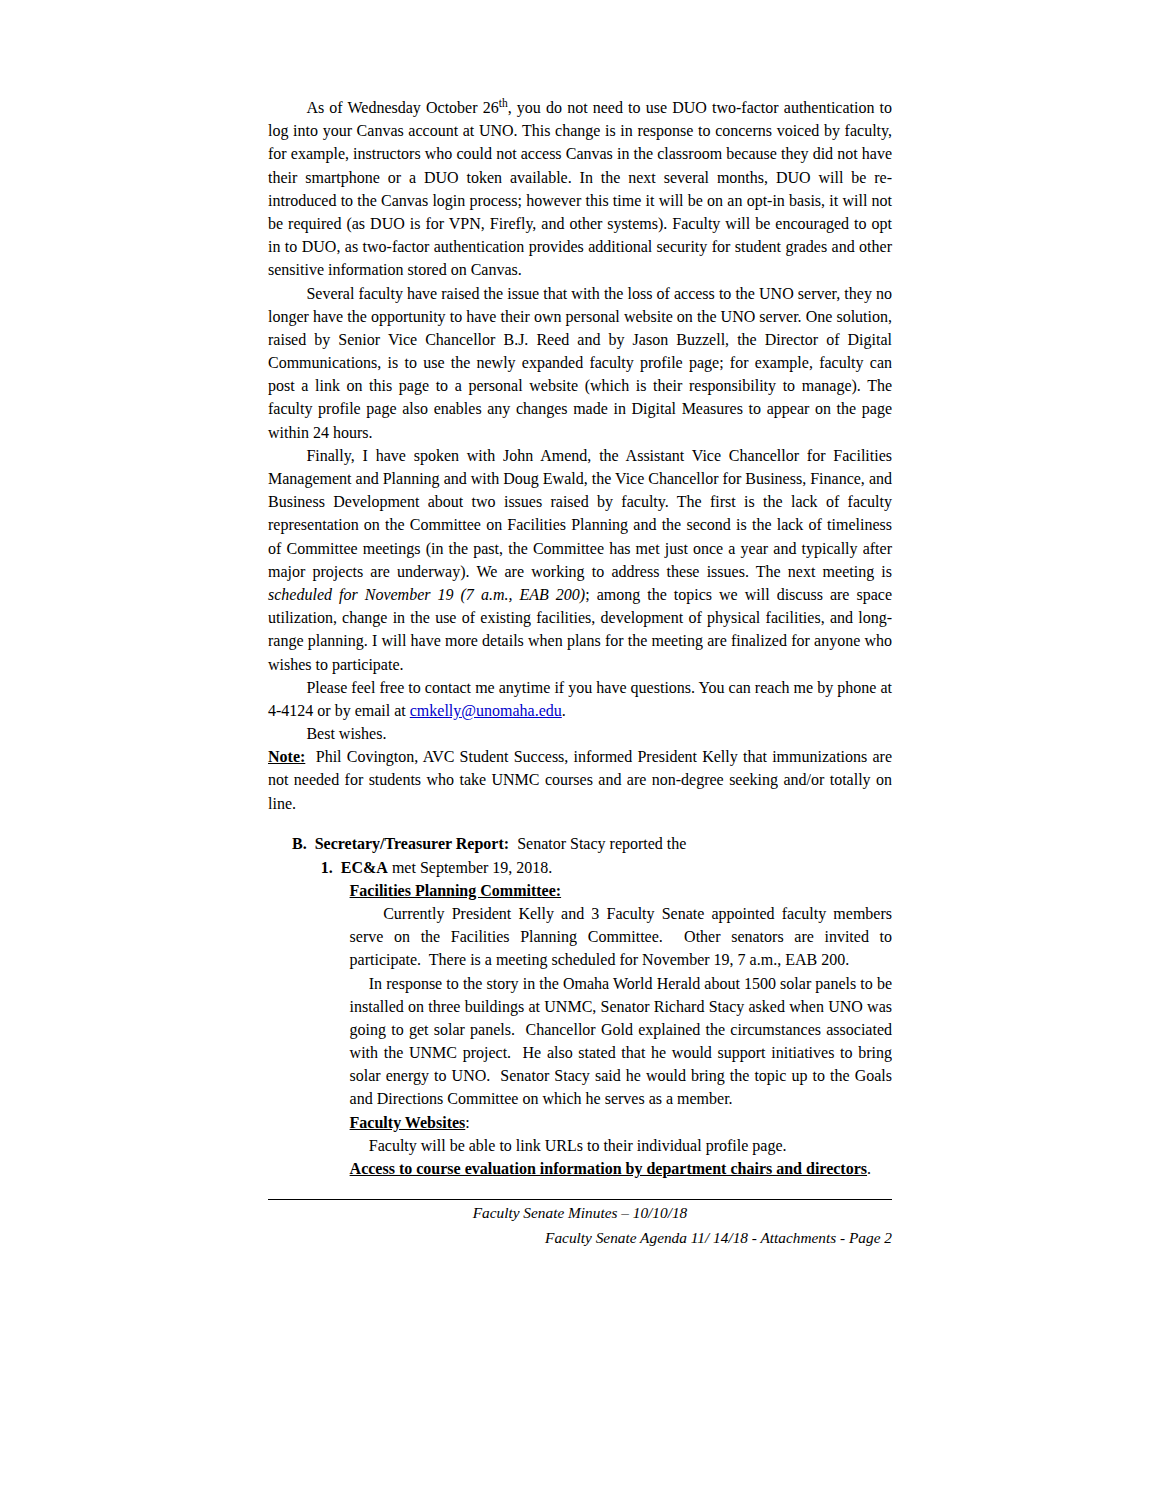As of Wednesday October 26th, you do not need to use DUO two-factor authentication to log into your Canvas account at UNO. This change is in response to concerns voiced by faculty, for example, instructors who could not access Canvas in the classroom because they did not have their smartphone or a DUO token available. In the next several months, DUO will be re-introduced to the Canvas login process; however this time it will be on an opt-in basis, it will not be required (as DUO is for VPN, Firefly, and other systems). Faculty will be encouraged to opt in to DUO, as two-factor authentication provides additional security for student grades and other sensitive information stored on Canvas.
Several faculty have raised the issue that with the loss of access to the UNO server, they no longer have the opportunity to have their own personal website on the UNO server. One solution, raised by Senior Vice Chancellor B.J. Reed and by Jason Buzzell, the Director of Digital Communications, is to use the newly expanded faculty profile page; for example, faculty can post a link on this page to a personal website (which is their responsibility to manage). The faculty profile page also enables any changes made in Digital Measures to appear on the page within 24 hours.
Finally, I have spoken with John Amend, the Assistant Vice Chancellor for Facilities Management and Planning and with Doug Ewald, the Vice Chancellor for Business, Finance, and Business Development about two issues raised by faculty. The first is the lack of faculty representation on the Committee on Facilities Planning and the second is the lack of timeliness of Committee meetings (in the past, the Committee has met just once a year and typically after major projects are underway). We are working to address these issues. The next meeting is scheduled for November 19 (7 a.m., EAB 200); among the topics we will discuss are space utilization, change in the use of existing facilities, development of physical facilities, and long-range planning. I will have more details when plans for the meeting are finalized for anyone who wishes to participate.
Please feel free to contact me anytime if you have questions. You can reach me by phone at 4-4124 or by email at cmkelly@unomaha.edu.
Best wishes.
Note: Phil Covington, AVC Student Success, informed President Kelly that immunizations are not needed for students who take UNMC courses and are non-degree seeking and/or totally on line.
B. Secretary/Treasurer Report: Senator Stacy reported the
1. EC&A met September 19, 2018.
Facilities Planning Committee:
Currently President Kelly and 3 Faculty Senate appointed faculty members serve on the Facilities Planning Committee. Other senators are invited to participate. There is a meeting scheduled for November 19, 7 a.m., EAB 200.
In response to the story in the Omaha World Herald about 1500 solar panels to be installed on three buildings at UNMC, Senator Richard Stacy asked when UNO was going to get solar panels. Chancellor Gold explained the circumstances associated with the UNMC project. He also stated that he would support initiatives to bring solar energy to UNO. Senator Stacy said he would bring the topic up to the Goals and Directions Committee on which he serves as a member.
Faculty Websites:
Faculty will be able to link URLs to their individual profile page.
Access to course evaluation information by department chairs and directors.
Faculty Senate Minutes – 10/10/18
Faculty Senate Agenda 11/ 14/18 - Attachments - Page 2